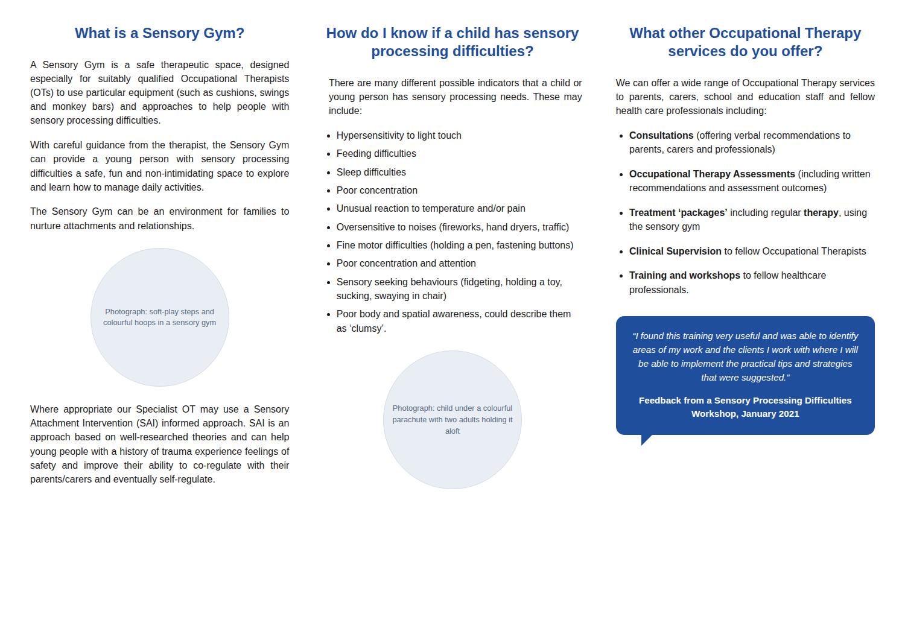What is a Sensory Gym?
A Sensory Gym is a safe therapeutic space, designed especially for suitably qualified Occupational Therapists (OTs) to use particular equipment (such as cushions, swings and monkey bars) and approaches to help people with sensory processing difficulties.
With careful guidance from the therapist, the Sensory Gym can provide a young person with sensory processing difficulties a safe, fun and non-intimidating space to explore and learn how to manage daily activities.
The Sensory Gym can be an environment for families to nurture attachments and relationships.
Photograph: soft-play steps and colourful hoops in a sensory gym
Where appropriate our Specialist OT may use a Sensory Attachment Intervention (SAI) informed approach. SAI is an approach based on well-researched theories and can help young people with a history of trauma experience feelings of safety and improve their ability to co-regulate with their parents/carers and eventually self-regulate.
How do I know if a child has sensory processing difficulties?
There are many different possible indicators that a child or young person has sensory processing needs. These may include:
Hypersensitivity to light touch
Feeding difficulties
Sleep difficulties
Poor concentration
Unusual reaction to temperature and/or pain
Oversensitive to noises (fireworks, hand dryers, traffic)
Fine motor difficulties (holding a pen, fastening buttons)
Poor concentration and attention
Sensory seeking behaviours (fidgeting, holding a toy, sucking, swaying in chair)
Poor body and spatial awareness, could describe them as ‘clumsy’.
Photograph: child under a colourful parachute with two adults holding it aloft
What other Occupational Therapy services do you offer?
We can offer a wide range of Occupational Therapy services to parents, carers, school and education staff and fellow health care professionals including:
Consultations (offering verbal recommendations to parents, carers and professionals)
Occupational Therapy Assessments (including written recommendations and assessment outcomes)
Treatment ‘packages’ including regular therapy, using the sensory gym
Clinical Supervision to fellow Occupational Therapists
Training and workshops to fellow healthcare professionals.
“I found this training very useful and was able to identify areas of my work and the clients I work with where I will be able to implement the practical tips and strategies that were suggested.”
Feedback from a Sensory Processing Difficulties Workshop, January 2021